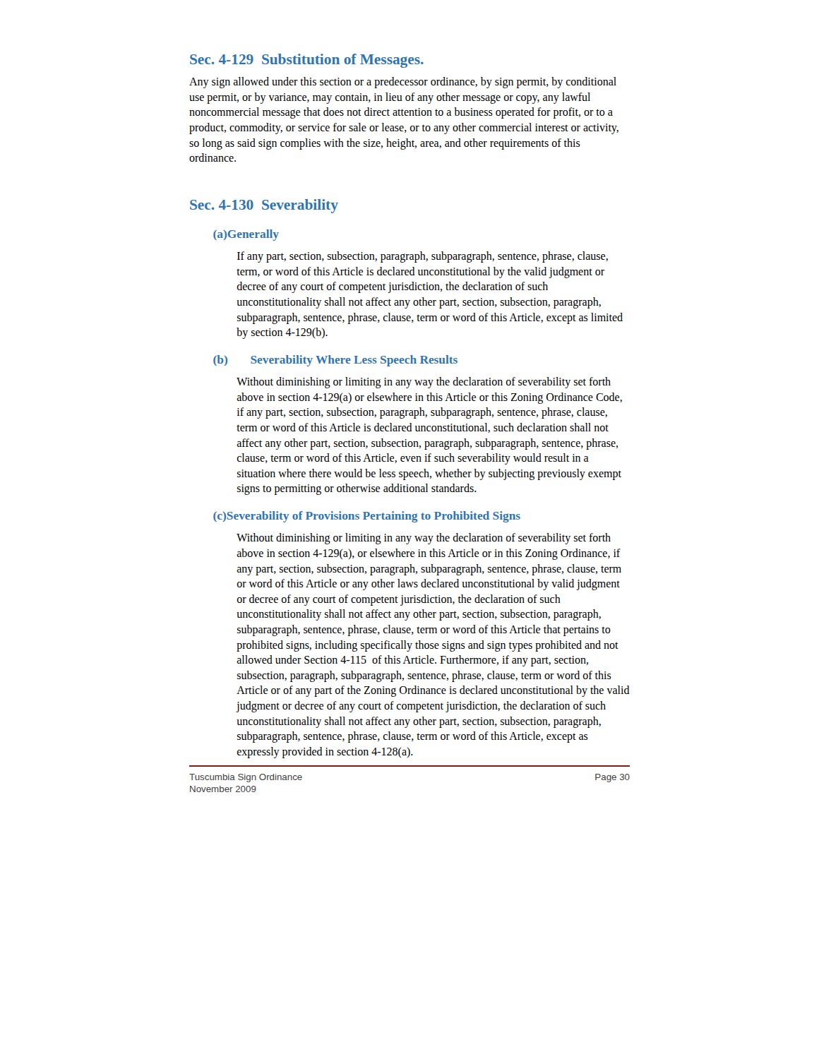Sec. 4-129 Substitution of Messages.
Any sign allowed under this section or a predecessor ordinance, by sign permit, by conditional use permit, or by variance, may contain, in lieu of any other message or copy, any lawful noncommercial message that does not direct attention to a business operated for profit, or to a product, commodity, or service for sale or lease, or to any other commercial interest or activity, so long as said sign complies with the size, height, area, and other requirements of this ordinance.
Sec. 4-130 Severability
(a) Generally
If any part, section, subsection, paragraph, subparagraph, sentence, phrase, clause, term, or word of this Article is declared unconstitutional by the valid judgment or decree of any court of competent jurisdiction, the declaration of such unconstitutionality shall not affect any other part, section, subsection, paragraph, subparagraph, sentence, phrase, clause, term or word of this Article, except as limited by section 4-129(b).
(b) Severability Where Less Speech Results
Without diminishing or limiting in any way the declaration of severability set forth above in section 4-129(a) or elsewhere in this Article or this Zoning Ordinance Code, if any part, section, subsection, paragraph, subparagraph, sentence, phrase, clause, term or word of this Article is declared unconstitutional, such declaration shall not affect any other part, section, subsection, paragraph, subparagraph, sentence, phrase, clause, term or word of this Article, even if such severability would result in a situation where there would be less speech, whether by subjecting previously exempt signs to permitting or otherwise additional standards.
(c) Severability of Provisions Pertaining to Prohibited Signs
Without diminishing or limiting in any way the declaration of severability set forth above in section 4-129(a), or elsewhere in this Article or in this Zoning Ordinance, if any part, section, subsection, paragraph, subparagraph, sentence, phrase, clause, term or word of this Article or any other laws declared unconstitutional by valid judgment or decree of any court of competent jurisdiction, the declaration of such unconstitutionality shall not affect any other part, section, subsection, paragraph, subparagraph, sentence, phrase, clause, term or word of this Article that pertains to prohibited signs, including specifically those signs and sign types prohibited and not allowed under Section 4-115 of this Article. Furthermore, if any part, section, subsection, paragraph, subparagraph, sentence, phrase, clause, term or word of this Article or of any part of the Zoning Ordinance is declared unconstitutional by the valid judgment or decree of any court of competent jurisdiction, the declaration of such unconstitutionality shall not affect any other part, section, subsection, paragraph, subparagraph, sentence, phrase, clause, term or word of this Article, except as expressly provided in section 4-128(a).
Tuscumbia Sign Ordinance
November 2009
Page 30